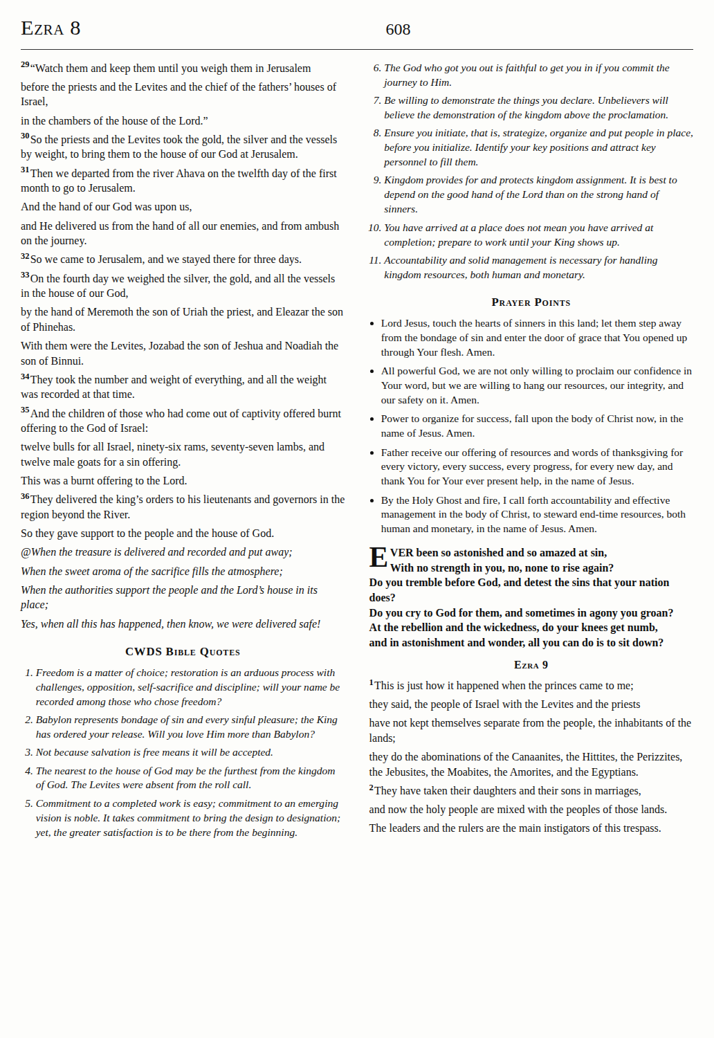Ezra 8
608
29“Watch them and keep them until you weigh them in Jerusalem
before the priests and the Levites and the chief of the fathers’ houses of Israel,
in the chambers of the house of the Lord.”
30 So the priests and the Levites took the gold, the silver and the vessels by weight, to bring them to the house of our God at Jerusalem.
31 Then we departed from the river Ahava on the twelfth day of the first month to go to Jerusalem.
And the hand of our God was upon us,
and He delivered us from the hand of all our enemies, and from ambush on the journey.
32 So we came to Jerusalem, and we stayed there for three days.
33 On the fourth day we weighed the silver, the gold, and all the vessels in the house of our God,
by the hand of Meremoth the son of Uriah the priest, and Eleazar the son of Phinehas.
With them were the Levites, Jozabad the son of Jeshua and Noadiah the son of Binnui.
34 They took the number and weight of everything, and all the weight was recorded at that time.
35 And the children of those who had come out of captivity offered burnt offering to the God of Israel:
twelve bulls for all Israel, ninety-six rams, seventy-seven lambs, and twelve male goats for a sin offering.
This was a burnt offering to the Lord.
36 They delivered the king’s orders to his lieutenants and governors in the region beyond the River.
So they gave support to the people and the house of God.
@When the treasure is delivered and recorded and put away;
When the sweet aroma of the sacrifice fills the atmosphere;
When the authorities support the people and the Lord’s house in its place;
Yes, when all this has happened, then know, we were delivered safe!
CWDS Bible Quotes
Freedom is a matter of choice; restoration is an arduous process with challenges, opposition, self-sacrifice and discipline; will your name be recorded among those who chose freedom?
Babylon represents bondage of sin and every sinful pleasure; the King has ordered your release. Will you love Him more than Babylon?
Not because salvation is free means it will be accepted.
The nearest to the house of God may be the furthest from the kingdom of God. The Levites were absent from the roll call.
Commitment to a completed work is easy; commitment to an emerging vision is noble. It takes commitment to bring the design to designation; yet, the greater satisfaction is to be there from the beginning.
The God who got you out is faithful to get you in if you commit the journey to Him.
Be willing to demonstrate the things you declare. Unbelievers will believe the demonstration of the kingdom above the proclamation.
Ensure you initiate, that is, strategize, organize and put people in place, before you initialize. Identify your key positions and attract key personnel to fill them.
Kingdom provides for and protects kingdom assignment. It is best to depend on the good hand of the Lord than on the strong hand of sinners.
You have arrived at a place does not mean you have arrived at completion; prepare to work until your King shows up.
Accountability and solid management is necessary for handling kingdom resources, both human and monetary.
Prayer Points
Lord Jesus, touch the hearts of sinners in this land; let them step away from the bondage of sin and enter the door of grace that You opened up through Your flesh. Amen.
All powerful God, we are not only willing to proclaim our confidence in Your word, but we are willing to hang our resources, our integrity, and our safety on it. Amen.
Power to organize for success, fall upon the body of Christ now, in the name of Jesus. Amen.
Father receive our offering of resources and words of thanksgiving for every victory, every success, every progress, for every new day, and thank You for Your ever present help, in the name of Jesus.
By the Holy Ghost and fire, I call forth accountability and effective management in the body of Christ, to steward end-time resources, both human and monetary, in the name of Jesus. Amen.
EVER been so astonished and so amazed at sin,
With no strength in you, no, none to rise again?
Do you tremble before God, and detest the sins that your nation does?
Do you cry to God for them, and sometimes in agony you groan?
At the rebellion and the wickedness, do your knees get numb,
and in astonishment and wonder, all you can do is to sit down?
Ezra 9
1 This is just how it happened when the princes came to me;
they said, the people of Israel with the Levites and the priests
have not kept themselves separate from the people, the inhabitants of the lands;
they do the abominations of the Canaanites, the Hittites, the Perizzites, the Jebusites, the Moabites, the Amorites, and the Egyptians.
2 They have taken their daughters and their sons in marriages,
and now the holy people are mixed with the peoples of those lands.
The leaders and the rulers are the main instigators of this trespass.